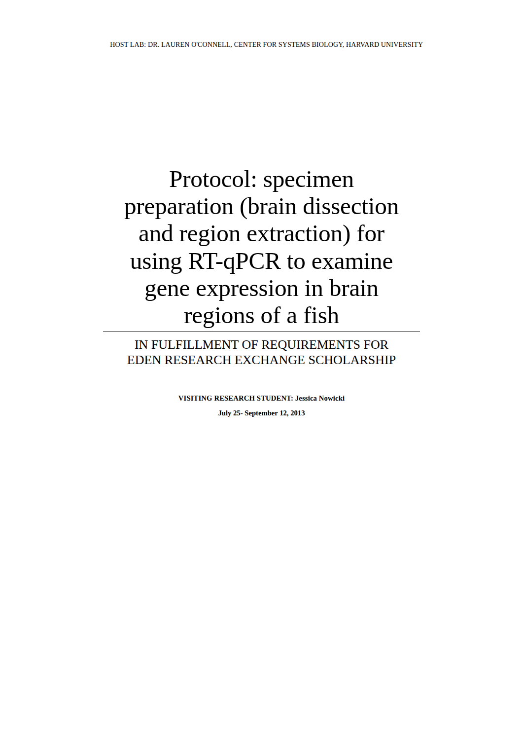HOST LAB: DR. LAUREN O'CONNELL, CENTER FOR SYSTEMS BIOLOGY, HARVARD UNIVERSITY
Protocol: specimen preparation (brain dissection and region extraction) for using RT-qPCR to examine gene expression in brain regions of a fish
IN FULFILLMENT OF REQUIREMENTS FOR EDEN RESEARCH EXCHANGE SCHOLARSHIP
VISITING RESEARCH STUDENT: Jessica Nowicki
July 25- September 12, 2013